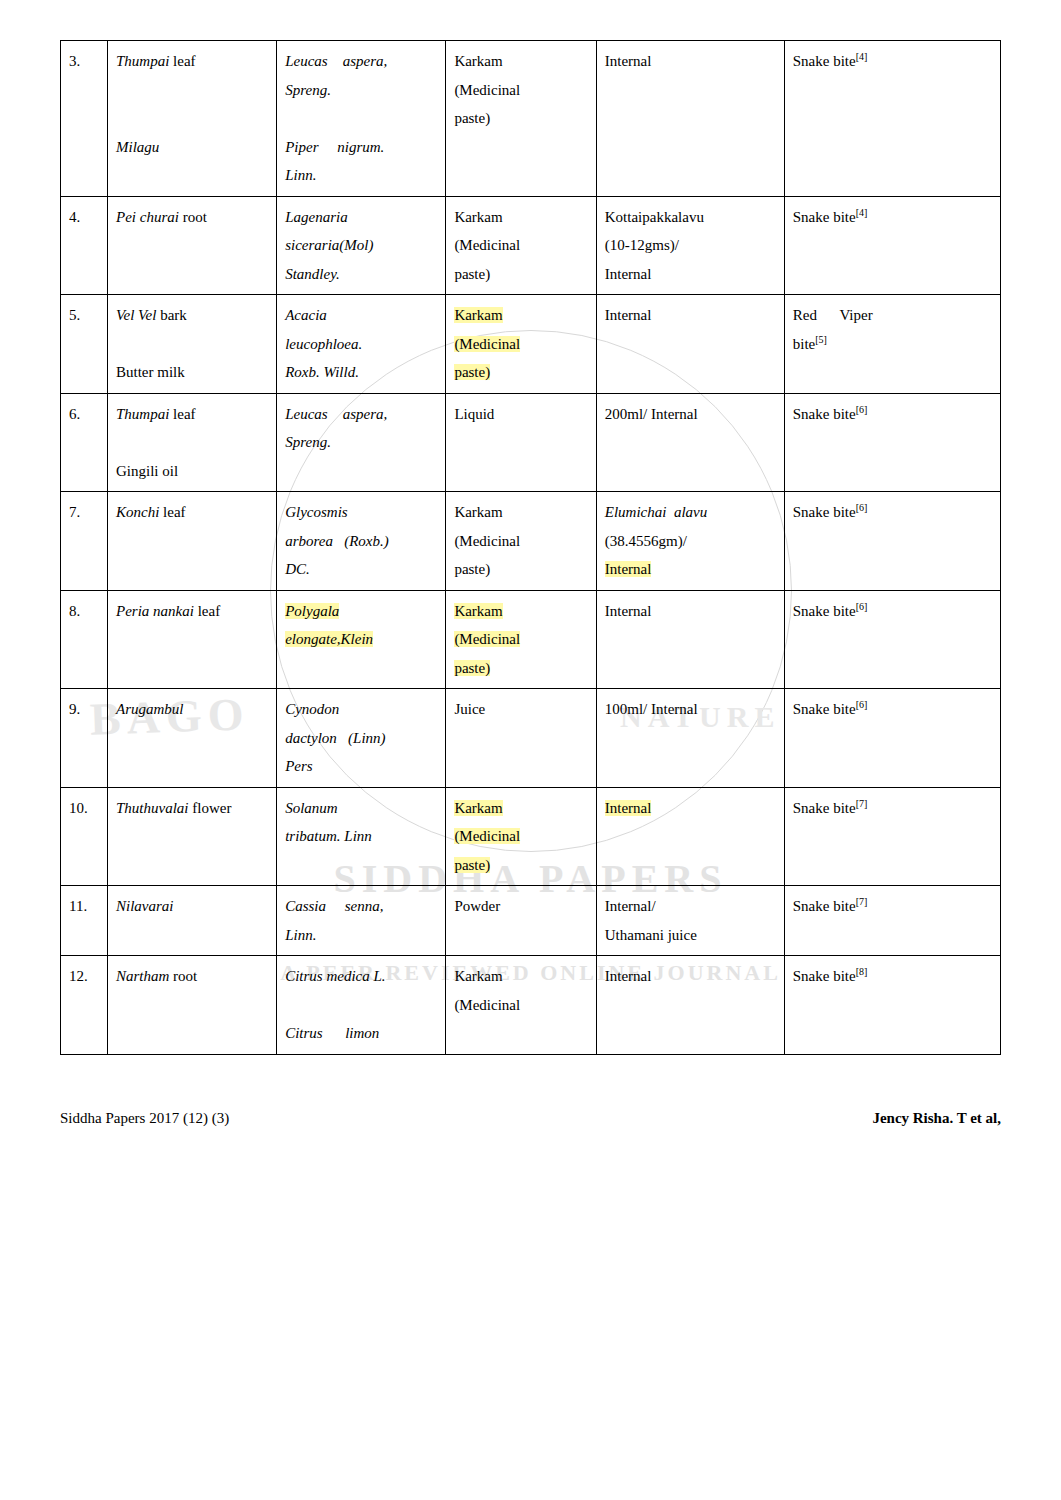BAGO
NATURE
SIDDHA PAPERS
A PEER REVIEWED ONLINE JOURNAL
| 3. | Thumpai leaf Milagu | Leucas aspera, Spreng. Piper nigrum. Linn. | Karkam (Medicinal paste) | Internal | Snake bite [4] |
| 4. | Pei churai root | Lagenaria siceraria(Mol) Standley. | Karkam (Medicinal paste) | Kottaipakkalavu (10-12gms)/ Internal | Snake bite [4] |
| 5. | Vel Vel bark Butter milk | Acacia leucophloea. Roxb. Willd. | Karkam (Medicinal paste) | Internal | Red Viper bite [5] |
| 6. | Thumpai leaf Gingili oil | Leucas aspera, Spreng. | Liquid | 200ml/ Internal | Snake bite [6] |
| 7. | Konchi leaf | Glycosmis arborea (Roxb.) DC. | Karkam (Medicinal paste) | Elumichai alavu (38.4556gm)/ Internal | Snake bite [6] |
| 8. | Peria nankai leaf | Polygala elongate,Klein | Karkam (Medicinal paste) | Internal | Snake bite [6] |
| 9. | Arugambul | Cynodon dactylon (Linn) Pers | Juice | 100ml/ Internal | Snake bite [6] |
| 10. | Thuthuvalai flower | Solanum tribatum. Linn | Karkam (Medicinal paste) | Internal | Snake bite [7] |
| 11. | Nilavarai | Cassia senna, Linn. | Powder | Internal/ Uthamani juice | Snake bite [7] |
| 12. | Nartham root | Citrus medica L. Citrus limon | Karkam (Medicinal | Internal | Snake bite [8] |
Siddha Papers 2017 (12) (3)
Jency Risha. T et al,